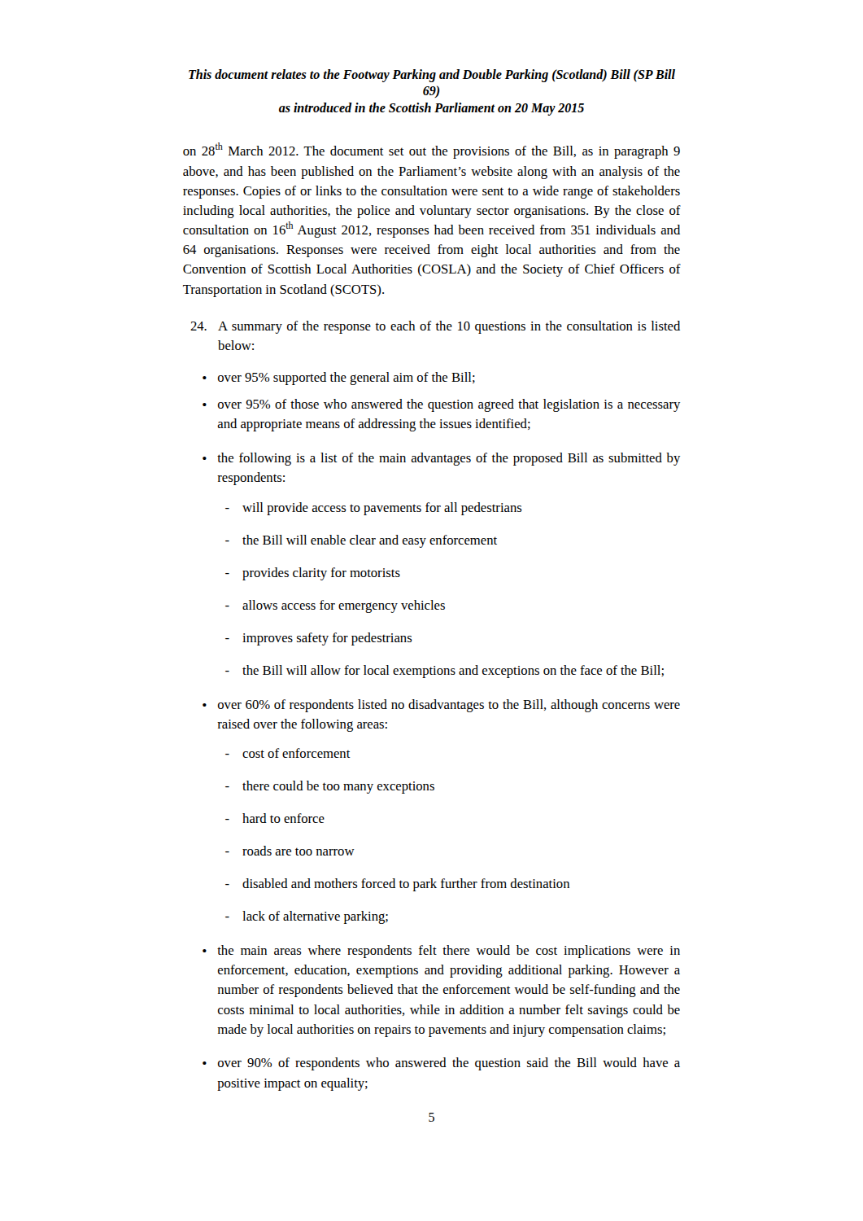This document relates to the Footway Parking and Double Parking (Scotland) Bill (SP Bill 69)
as introduced in the Scottish Parliament on 20 May 2015
on 28th March 2012. The document set out the provisions of the Bill, as in paragraph 9 above, and has been published on the Parliament’s website along with an analysis of the responses. Copies of or links to the consultation were sent to a wide range of stakeholders including local authorities, the police and voluntary sector organisations. By the close of consultation on 16th August 2012, responses had been received from 351 individuals and 64 organisations. Responses were received from eight local authorities and from the Convention of Scottish Local Authorities (COSLA) and the Society of Chief Officers of Transportation in Scotland (SCOTS).
24.
A summary of the response to each of the 10 questions in the consultation is listed below:
over 95% supported the general aim of the Bill;
over 95% of those who answered the question agreed that legislation is a necessary and appropriate means of addressing the issues identified;
the following is a list of the main advantages of the proposed Bill as submitted by respondents:
will provide access to pavements for all pedestrians
the Bill will enable clear and easy enforcement
provides clarity for motorists
allows access for emergency vehicles
improves safety for pedestrians
the Bill will allow for local exemptions and exceptions on the face of the Bill;
over 60% of respondents listed no disadvantages to the Bill, although concerns were raised over the following areas:
cost of enforcement
there could be too many exceptions
hard to enforce
roads are too narrow
disabled and mothers forced to park further from destination
lack of alternative parking;
the main areas where respondents felt there would be cost implications were in enforcement, education, exemptions and providing additional parking. However a number of respondents believed that the enforcement would be self-funding and the costs minimal to local authorities, while in addition a number felt savings could be made by local authorities on repairs to pavements and injury compensation claims;
over 90% of respondents who answered the question said the Bill would have a positive impact on equality;
5